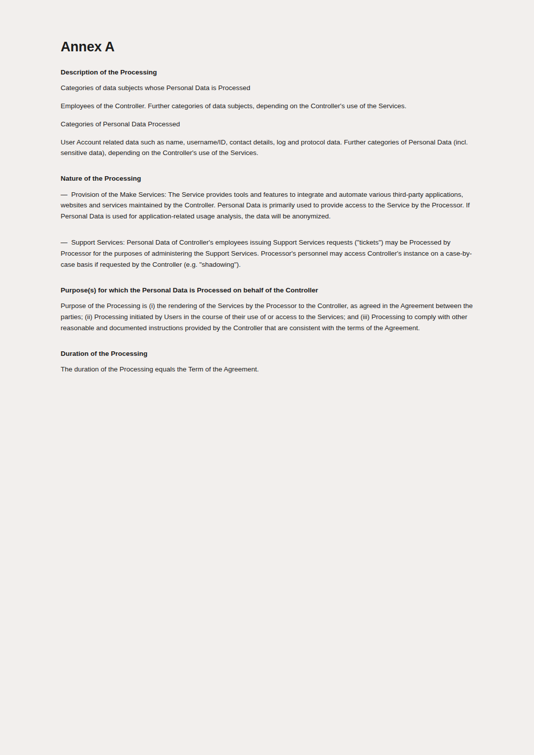Annex A
Description of the Processing
Categories of data subjects whose Personal Data is Processed
Employees of the Controller. Further categories of data subjects, depending on the Controller's use of the Services.
Categories of Personal Data Processed
User Account related data such as name, username/ID, contact details, log and protocol data. Further categories of Personal Data (incl. sensitive data), depending on the Controller's use of the Services.
Nature of the Processing
— Provision of the Make Services: The Service provides tools and features to integrate and automate various third-party applications, websites and services maintained by the Controller. Personal Data is primarily used to provide access to the Service by the Processor. If Personal Data is used for application-related usage analysis, the data will be anonymized.
— Support Services: Personal Data of Controller's employees issuing Support Services requests ("tickets") may be Processed by Processor for the purposes of administering the Support Services. Processor's personnel may access Controller's instance on a case-by-case basis if requested by the Controller (e.g. "shadowing").
Purpose(s) for which the Personal Data is Processed on behalf of the Controller
Purpose of the Processing is (i) the rendering of the Services by the Processor to the Controller, as agreed in the Agreement between the parties; (ii) Processing initiated by Users in the course of their use of or access to the Services; and (iii) Processing to comply with other reasonable and documented instructions provided by the Controller that are consistent with the terms of the Agreement.
Duration of the Processing
The duration of the Processing equals the Term of the Agreement.